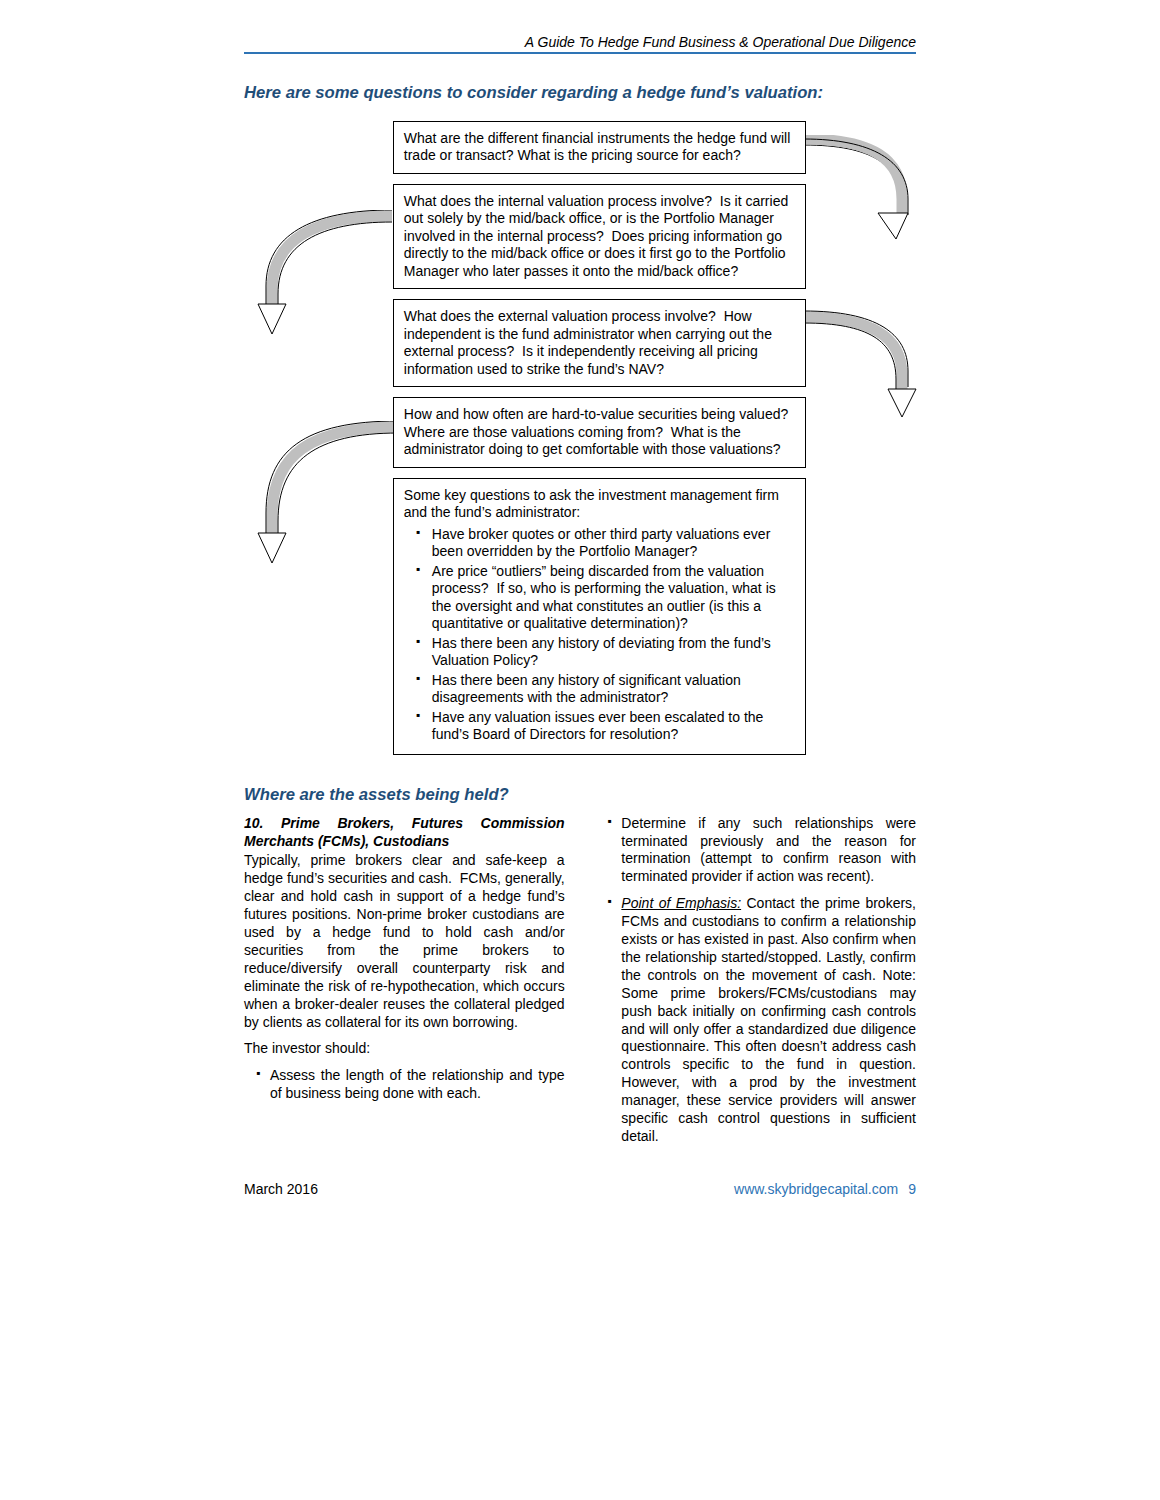A Guide To Hedge Fund Business & Operational Due Diligence
Here are some questions to consider regarding a hedge fund’s valuation:
What are the different financial instruments the hedge fund will trade or transact? What is the pricing source for each?
What does the internal valuation process involve? Is it carried out solely by the mid/back office, or is the Portfolio Manager involved in the internal process? Does pricing information go directly to the mid/back office or does it first go to the Portfolio Manager who later passes it onto the mid/back office?
What does the external valuation process involve? How independent is the fund administrator when carrying out the external process? Is it independently receiving all pricing information used to strike the fund’s NAV?
How and how often are hard-to-value securities being valued? Where are those valuations coming from? What is the administrator doing to get comfortable with those valuations?
Some key questions to ask the investment management firm and the fund’s administrator:
Have broker quotes or other third party valuations ever been overridden by the Portfolio Manager?
Are price “outliers” being discarded from the valuation process? If so, who is performing the valuation, what is the oversight and what constitutes an outlier (is this a quantitative or qualitative determination)?
Has there been any history of deviating from the fund’s Valuation Policy?
Has there been any history of significant valuation disagreements with the administrator?
Have any valuation issues ever been escalated to the fund’s Board of Directors for resolution?
Where are the assets being held?
10. Prime Brokers, Futures Commission Merchants (FCMs), Custodians
Typically, prime brokers clear and safe-keep a hedge fund’s securities and cash. FCMs, generally, clear and hold cash in support of a hedge fund’s futures positions. Non-prime broker custodians are used by a hedge fund to hold cash and/or securities from the prime brokers to reduce/diversify overall counterparty risk and eliminate the risk of re-hypothecation, which occurs when a broker-dealer reuses the collateral pledged by clients as collateral for its own borrowing.
The investor should:
Assess the length of the relationship and type of business being done with each.
Determine if any such relationships were terminated previously and the reason for termination (attempt to confirm reason with terminated provider if action was recent).
Point of Emphasis: Contact the prime brokers, FCMs and custodians to confirm a relationship exists or has existed in past. Also confirm when the relationship started/stopped. Lastly, confirm the controls on the movement of cash. Note: Some prime brokers/FCMs/custodians may push back initially on confirming cash controls and will only offer a standardized due diligence questionnaire. This often doesn’t address cash controls specific to the fund in question. However, with a prod by the investment manager, these service providers will answer specific cash control questions in sufficient detail.
March 2016
www.skybridgecapital.com 9